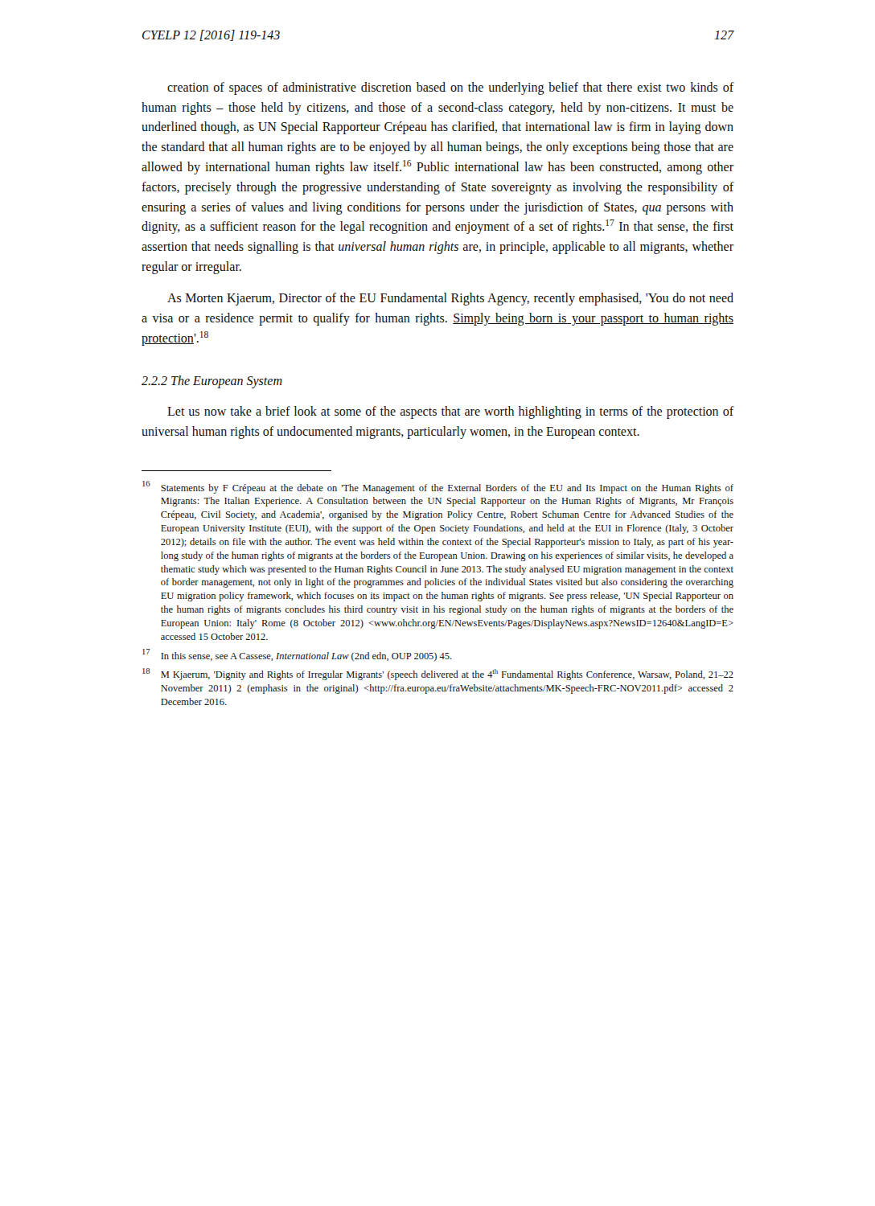CYELP 12 [2016] 119-143 127
creation of spaces of administrative discretion based on the underlying belief that there exist two kinds of human rights – those held by citizens, and those of a second-class category, held by non-citizens. It must be underlined though, as UN Special Rapporteur Crépeau has clarified, that international law is firm in laying down the standard that all human rights are to be enjoyed by all human beings, the only exceptions being those that are allowed by international human rights law itself.16 Public international law has been constructed, among other factors, precisely through the progressive understanding of State sovereignty as involving the responsibility of ensuring a series of values and living conditions for persons under the jurisdiction of States, qua persons with dignity, as a sufficient reason for the legal recognition and enjoyment of a set of rights.17 In that sense, the first assertion that needs signalling is that universal human rights are, in principle, applicable to all migrants, whether regular or irregular.
As Morten Kjaerum, Director of the EU Fundamental Rights Agency, recently emphasised, 'You do not need a visa or a residence permit to qualify for human rights. Simply being born is your passport to human rights protection'.18
2.2.2 The European System
Let us now take a brief look at some of the aspects that are worth highlighting in terms of the protection of universal human rights of undocumented migrants, particularly women, in the European context.
Statements by F Crépeau at the debate on 'The Management of the External Borders of the EU and Its Impact on the Human Rights of Migrants: The Italian Experience. A Consultation between the UN Special Rapporteur on the Human Rights of Migrants, Mr François Crépeau, Civil Society, and Academia', organised by the Migration Policy Centre, Robert Schuman Centre for Advanced Studies of the European University Institute (EUI), with the support of the Open Society Foundations, and held at the EUI in Florence (Italy, 3 October 2012); details on file with the author. The event was held within the context of the Special Rapporteur's mission to Italy, as part of his year-long study of the human rights of migrants at the borders of the European Union. Drawing on his experiences of similar visits, he developed a thematic study which was presented to the Human Rights Council in June 2013. The study analysed EU migration management in the context of border management, not only in light of the programmes and policies of the individual States visited but also considering the overarching EU migration policy framework, which focuses on its impact on the human rights of migrants. See press release, 'UN Special Rapporteur on the human rights of migrants concludes his third country visit in his regional study on the human rights of migrants at the borders of the European Union: Italy' Rome (8 October 2012) <www.ohchr.org/EN/NewsEvents/Pages/DisplayNews.aspx?NewsID=12640&LangID=E> accessed 15 October 2012.
In this sense, see A Cassese, International Law (2nd edn, OUP 2005) 45.
M Kjaerum, 'Dignity and Rights of Irregular Migrants' (speech delivered at the 4th Fundamental Rights Conference, Warsaw, Poland, 21–22 November 2011) 2 (emphasis in the original) <http://fra.europa.eu/fraWebsite/attachments/MK-Speech-FRC-NOV2011.pdf> accessed 2 December 2016.